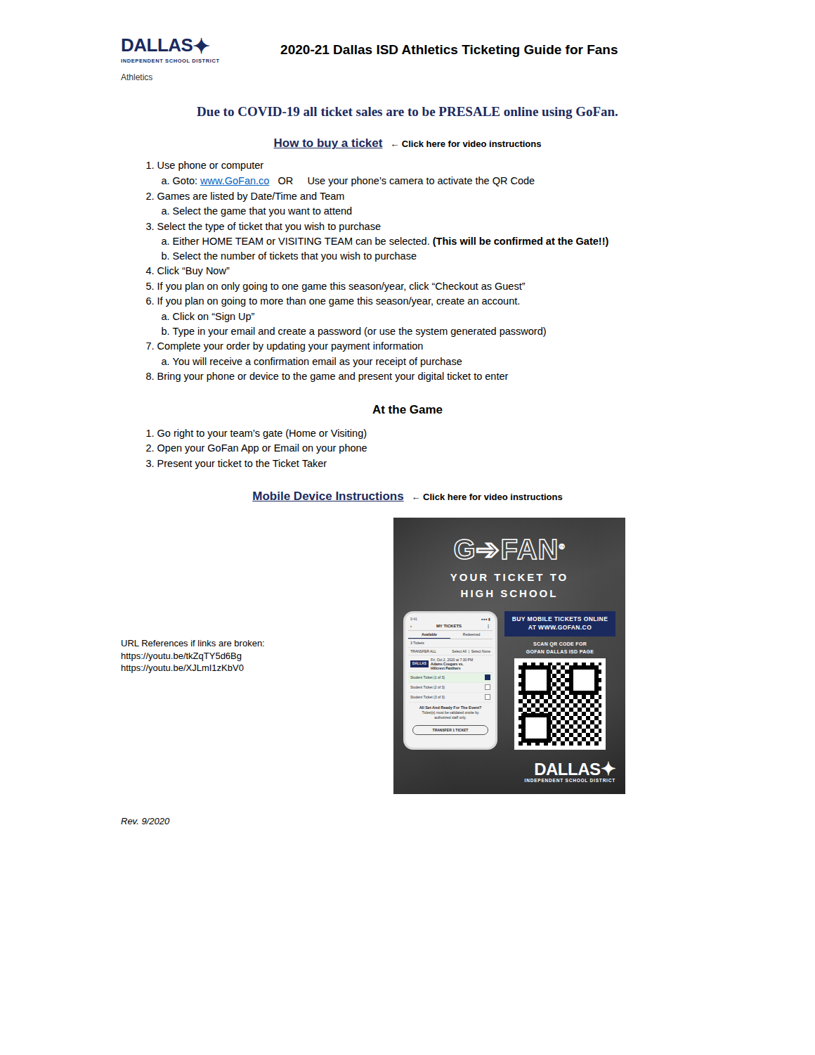DALLAS✦
INDEPENDENT SCHOOL DISTRICT
Athletics
2020-21 Dallas ISD Athletics Ticketing Guide for Fans
Due to COVID-19 all ticket sales are to be PRESALE online using GoFan.
How to buy a ticket ← Click here for video instructions
Use phone or computer
Goto: www.GoFan.co OR Use your phone’s camera to activate the QR Code
Games are listed by Date/Time and Team
Select the game that you want to attend
Select the type of ticket that you wish to purchase
Either HOME TEAM or VISITING TEAM can be selected. (This will be confirmed at the Gate!!)
Select the number of tickets that you wish to purchase
Click “Buy Now”
If you plan on only going to one game this season/year, click “Checkout as Guest”
If you plan on going to more than one game this season/year, create an account.
Click on “Sign Up”
Type in your email and create a password (or use the system generated password)
Complete your order by updating your payment information
You will receive a confirmation email as your receipt of purchase
Bring your phone or device to the game and present your digital ticket to enter
At the Game
Go right to your team’s gate (Home or Visiting)
Open your GoFan App or Email on your phone
Present your ticket to the Ticket Taker
Mobile Device Instructions ← Click here for video instructions
URL References if links are broken:
https://youtu.be/tkZqTY5d6Bg
https://youtu.be/XJLmI1zKbV0
G➔FAN®
YOUR TICKET TO
HIGH SCHOOL
9:41●●● ▮
‹MY TICKETS⋮
Available Redeemed
3 Tickets
TRANSFER ALL Select All | Select None
DALLAS Fri, Oct 2, 2020 at 7:30 PM
Adams Cougars vs.
Hillcrest Panthers
Student Ticket (1 of 3)
Student Ticket (2 of 3)
Student Ticket (3 of 3)
All Set And Ready For The Event? Ticket(s) must be validated onsite by
authorized staff only.
TRANSFER 1 TICKET
BUY MOBILE TICKETS ONLINE
AT WWW.GOFAN.CO
SCAN QR CODE FOR
GOFAN DALLAS ISD PAGE
DALLAS✦
INDEPENDENT SCHOOL DISTRICT
Rev. 9/2020